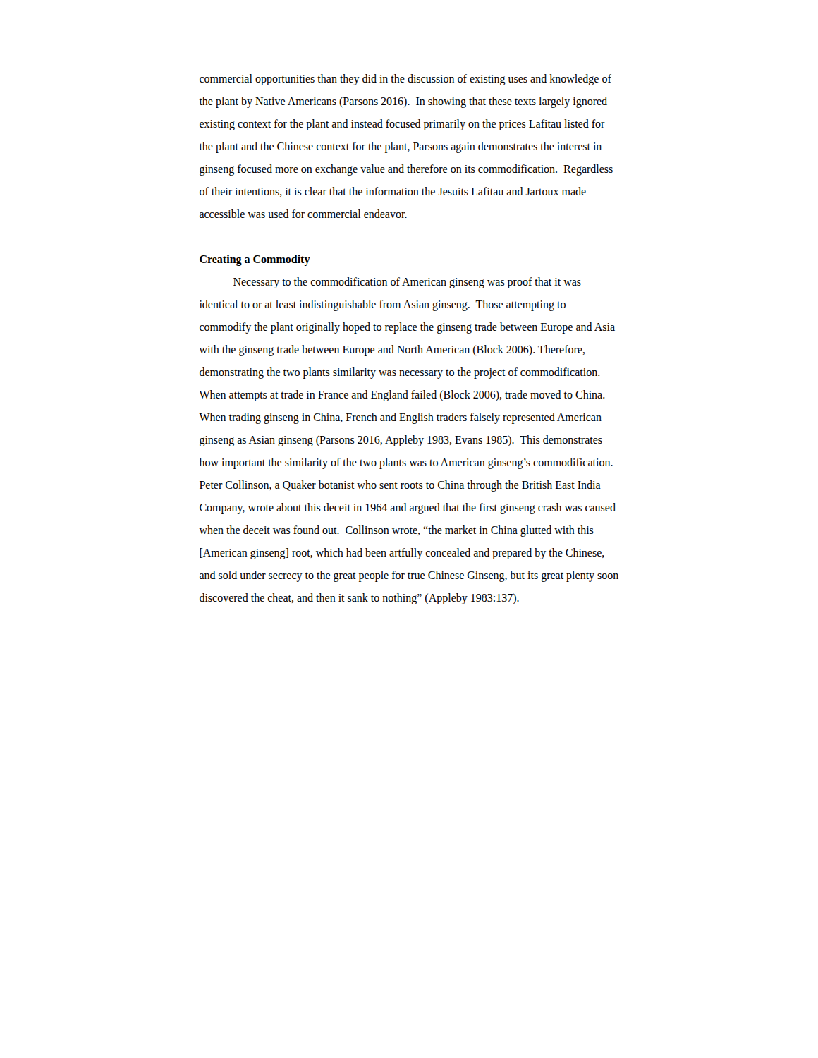commercial opportunities than they did in the discussion of existing uses and knowledge of the plant by Native Americans (Parsons 2016). In showing that these texts largely ignored existing context for the plant and instead focused primarily on the prices Lafitau listed for the plant and the Chinese context for the plant, Parsons again demonstrates the interest in ginseng focused more on exchange value and therefore on its commodification. Regardless of their intentions, it is clear that the information the Jesuits Lafitau and Jartoux made accessible was used for commercial endeavor.
Creating a Commodity
Necessary to the commodification of American ginseng was proof that it was identical to or at least indistinguishable from Asian ginseng. Those attempting to commodify the plant originally hoped to replace the ginseng trade between Europe and Asia with the ginseng trade between Europe and North American (Block 2006). Therefore, demonstrating the two plants similarity was necessary to the project of commodification. When attempts at trade in France and England failed (Block 2006), trade moved to China. When trading ginseng in China, French and English traders falsely represented American ginseng as Asian ginseng (Parsons 2016, Appleby 1983, Evans 1985). This demonstrates how important the similarity of the two plants was to American ginseng’s commodification. Peter Collinson, a Quaker botanist who sent roots to China through the British East India Company, wrote about this deceit in 1964 and argued that the first ginseng crash was caused when the deceit was found out. Collinson wrote, “the market in China glutted with this [American ginseng] root, which had been artfully concealed and prepared by the Chinese, and sold under secrecy to the great people for true Chinese Ginseng, but its great plenty soon discovered the cheat, and then it sank to nothing” (Appleby 1983:137).